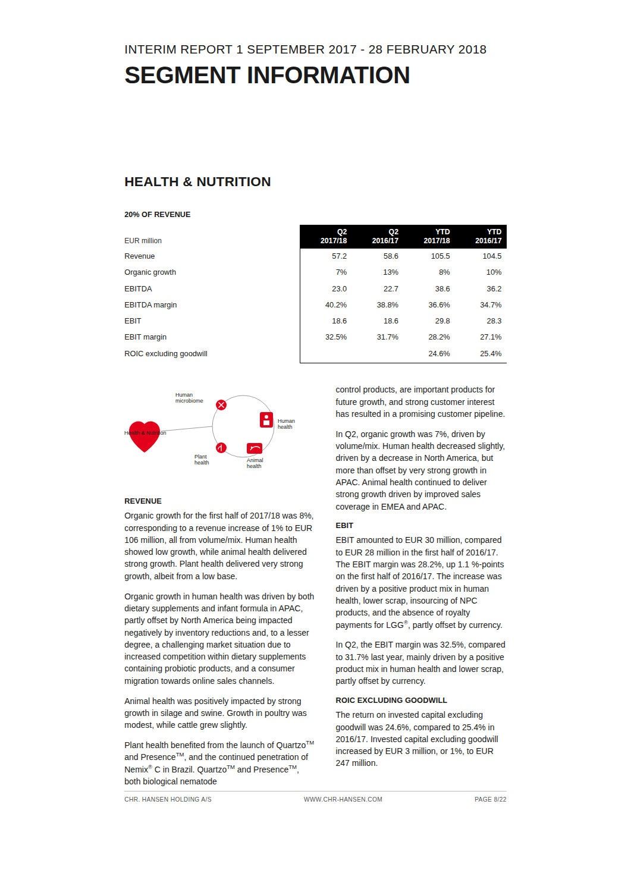Interim report 1 September 2017 - 28 February 2018
Segment information
Health & Nutrition
20% OF REVENUE
| EUR million | Q2 2017/18 | Q2 2016/17 | YTD 2017/18 | YTD 2016/17 |
| --- | --- | --- | --- | --- |
| Revenue | 57.2 | 58.6 | 105.5 | 104.5 |
| Organic growth | 7% | 13% | 8% | 10% |
| EBITDA | 23.0 | 22.7 | 38.6 | 36.2 |
| EBITDA margin | 40.2% | 38.8% | 36.6% | 34.7% |
| EBIT | 18.6 | 18.6 | 29.8 | 28.3 |
| EBIT margin | 32.5% | 31.7% | 28.2% | 27.1% |
| ROIC excluding goodwill | | | 24.6% | 25.4% |
Human microbiome Human health Health & Nutrition Plant health Animal health
Revenue
Organic growth for the first half of 2017/18 was 8%, corresponding to a revenue increase of 1% to EUR 106 million, all from volume/mix. Human health showed low growth, while animal health delivered strong growth. Plant health delivered very strong growth, albeit from a low base.
Organic growth in human health was driven by both dietary supplements and infant formula in APAC, partly offset by North America being impacted negatively by inventory reductions and, to a lesser degree, a challenging market situation due to increased competition within dietary supplements containing probiotic products, and a consumer migration towards online sales channels.
Animal health was positively impacted by strong growth in silage and swine. Growth in poultry was modest, while cattle grew slightly.
Plant health benefited from the launch of QuartzoTM and PresenceTM, and the continued penetration of Nemix® C in Brazil. QuartzoTM and PresenceTM, both biological nematode
control products, are important products for future growth, and strong customer interest has resulted in a promising customer pipeline.
In Q2, organic growth was 7%, driven by volume/mix. Human health decreased slightly, driven by a decrease in North America, but more than offset by very strong growth in APAC. Animal health continued to deliver strong growth driven by improved sales coverage in EMEA and APAC.
EBIT
EBIT amounted to EUR 30 million, compared to EUR 28 million in the first half of 2016/17. The EBIT margin was 28.2%, up 1.1 %-points on the first half of 2016/17. The increase was driven by a positive product mix in human health, lower scrap, insourcing of NPC products, and the absence of royalty payments for LGG®, partly offset by currency.
In Q2, the EBIT margin was 32.5%, compared to 31.7% last year, mainly driven by a positive product mix in human health and lower scrap, partly offset by currency.
ROIC excluding goodwill
The return on invested capital excluding goodwill was 24.6%, compared to 25.4% in 2016/17. Invested capital excluding goodwill increased by EUR 3 million, or 1%, to EUR 247 million.
Chr. Hansen Holding A/S
www.chr-hansen.com
Page 8/22